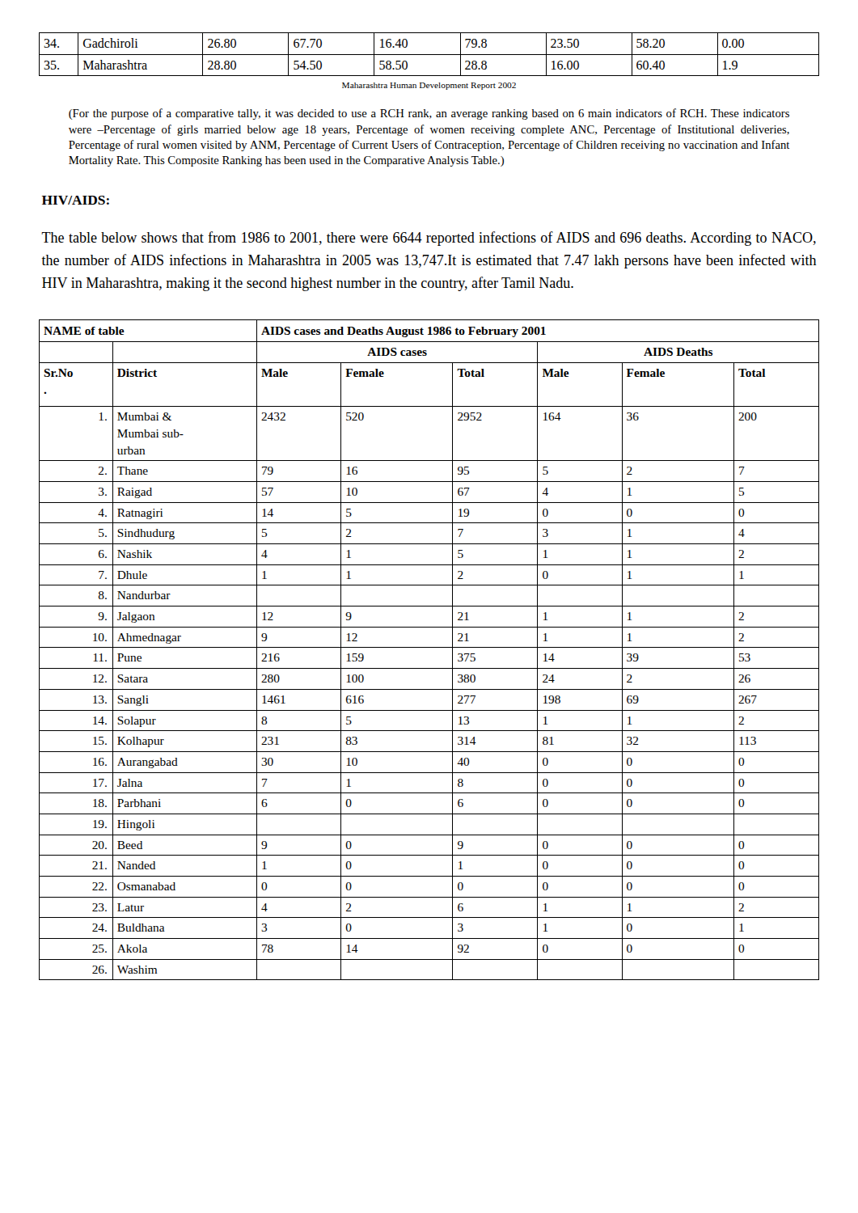| 34. | Gadchiroli | 26.80 | 67.70 | 16.40 | 79.8 | 23.50 | 58.20 | 0.00 |
| 35. | Maharashtra | 28.80 | 54.50 | 58.50 | 28.8 | 16.00 | 60.40 | 1.9 |
Maharashtra Human Development Report 2002
(For the purpose of a comparative tally, it was decided to use a RCH rank, an average ranking based on 6 main indicators of RCH. These indicators were –Percentage of girls married below age 18 years, Percentage of women receiving complete ANC, Percentage of Institutional deliveries, Percentage of rural women visited by ANM, Percentage of Current Users of Contraception, Percentage of Children receiving no vaccination and Infant Mortality Rate. This Composite Ranking has been used in the Comparative Analysis Table.)
HIV/AIDS:
The table below shows that from 1986 to 2001, there were 6644 reported infections of AIDS and 696 deaths. According to NACO, the number of AIDS infections in Maharashtra in 2005 was 13,747.It is estimated that 7.47 lakh persons have been infected with HIV in Maharashtra, making it the second highest number in the country, after Tamil Nadu.
| NAME of table | AIDS cases and Deaths August 1986 to February 2001 |
| | | AIDS cases | AIDS Deaths |
| Sr.No . | District | Male | Female | Total | Male | Female | Total |
| 1. | Mumbai & Mumbai sub- urban | 2432 | 520 | 2952 | 164 | 36 | 200 |
| 2. | Thane | 79 | 16 | 95 | 5 | 2 | 7 |
| 3. | Raigad | 57 | 10 | 67 | 4 | 1 | 5 |
| 4. | Ratnagiri | 14 | 5 | 19 | 0 | 0 | 0 |
| 5. | Sindhudurg | 5 | 2 | 7 | 3 | 1 | 4 |
| 6. | Nashik | 4 | 1 | 5 | 1 | 1 | 2 |
| 7. | Dhule | 1 | 1 | 2 | 0 | 1 | 1 |
| 8. | Nandurbar | | | | | | |
| 9. | Jalgaon | 12 | 9 | 21 | 1 | 1 | 2 |
| 10. | Ahmednagar | 9 | 12 | 21 | 1 | 1 | 2 |
| 11. | Pune | 216 | 159 | 375 | 14 | 39 | 53 |
| 12. | Satara | 280 | 100 | 380 | 24 | 2 | 26 |
| 13. | Sangli | 1461 | 616 | 277 | 198 | 69 | 267 |
| 14. | Solapur | 8 | 5 | 13 | 1 | 1 | 2 |
| 15. | Kolhapur | 231 | 83 | 314 | 81 | 32 | 113 |
| 16. | Aurangabad | 30 | 10 | 40 | 0 | 0 | 0 |
| 17. | Jalna | 7 | 1 | 8 | 0 | 0 | 0 |
| 18. | Parbhani | 6 | 0 | 6 | 0 | 0 | 0 |
| 19. | Hingoli | | | | | | |
| 20. | Beed | 9 | 0 | 9 | 0 | 0 | 0 |
| 21. | Nanded | 1 | 0 | 1 | 0 | 0 | 0 |
| 22. | Osmanabad | 0 | 0 | 0 | 0 | 0 | 0 |
| 23. | Latur | 4 | 2 | 6 | 1 | 1 | 2 |
| 24. | Buldhana | 3 | 0 | 3 | 1 | 0 | 1 |
| 25. | Akola | 78 | 14 | 92 | 0 | 0 | 0 |
| 26. | Washim | | | | | | |